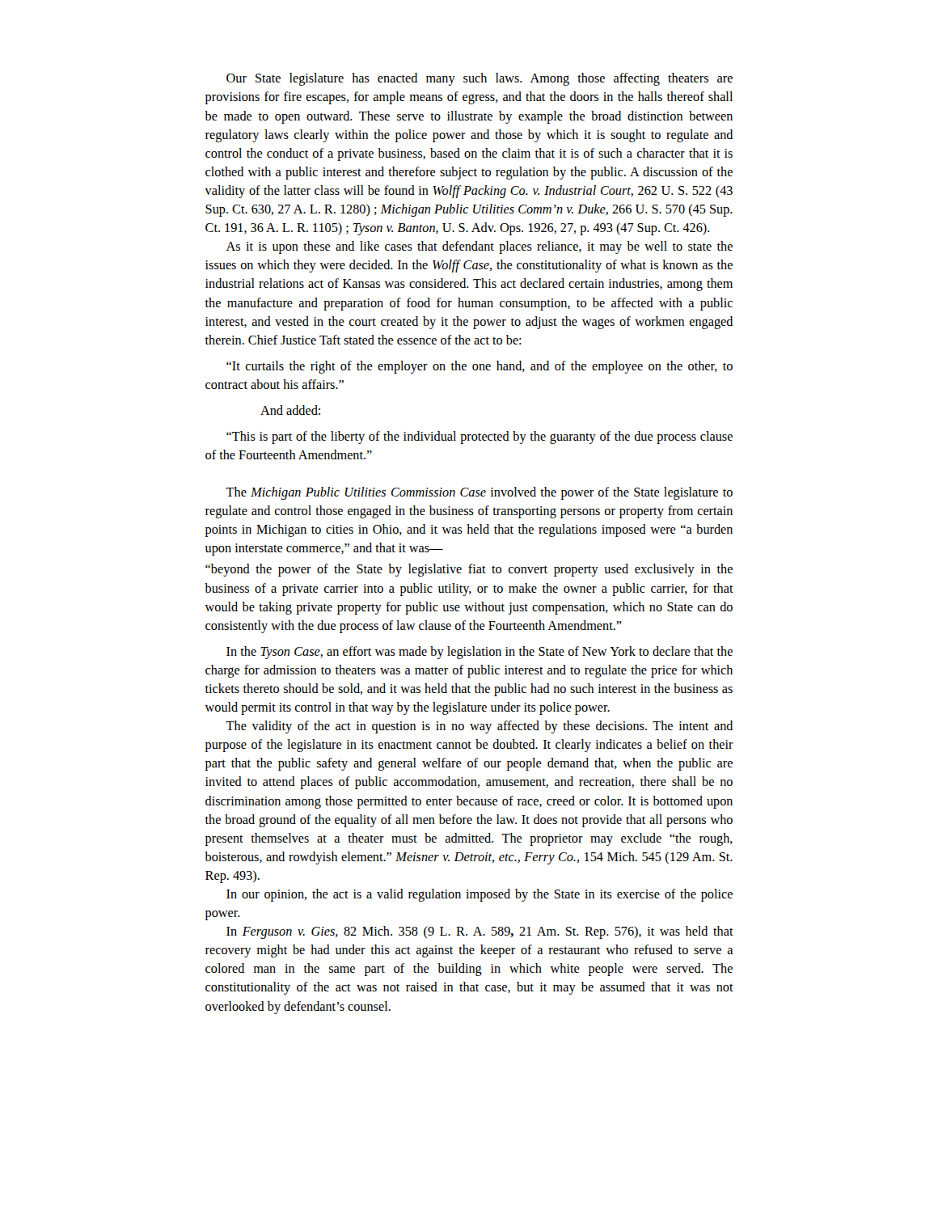Our State legislature has enacted many such laws. Among those affecting theaters are provisions for fire escapes, for ample means of egress, and that the doors in the halls thereof shall be made to open outward. These serve to illustrate by example the broad distinction between regulatory laws clearly within the police power and those by which it is sought to regulate and control the conduct of a private business, based on the claim that it is of such a character that it is clothed with a public interest and therefore subject to regulation by the public. A discussion of the validity of the latter class will be found in Wolff Packing Co. v. Industrial Court, 262 U. S. 522 (43 Sup. Ct. 630, 27 A. L. R. 1280) ; Michigan Public Utilities Comm’n v. Duke, 266 U. S. 570 (45 Sup. Ct. 191, 36 A. L. R. 1105) ; Tyson v. Banton, U. S. Adv. Ops. 1926, 27, p. 493 (47 Sup. Ct. 426).
As it is upon these and like cases that defendant places reliance, it may be well to state the issues on which they were decided. In the Wolff Case, the constitutionality of what is known as the industrial relations act of Kansas was considered. This act declared certain industries, among them the manufacture and preparation of food for human consumption, to be affected with a public interest, and vested in the court created by it the power to adjust the wages of workmen engaged therein. Chief Justice Taft stated the essence of the act to be:
“It curtails the right of the employer on the one hand, and of the employee on the other, to contract about his affairs.”
And added:
“This is part of the liberty of the individual protected by the guaranty of the due process clause of the Fourteenth Amendment.”
The Michigan Public Utilities Commission Case involved the power of the State legislature to regulate and control those engaged in the business of transporting persons or property from certain points in Michigan to cities in Ohio, and it was held that the regulations imposed were “a burden upon interstate commerce,” and that it was—
“beyond the power of the State by legislative fiat to convert property used exclusively in the business of a private carrier into a public utility, or to make the owner a public carrier, for that would be taking private property for public use without just compensation, which no State can do consistently with the due process of law clause of the Fourteenth Amendment.”
In the Tyson Case, an effort was made by legislation in the State of New York to declare that the charge for admission to theaters was a matter of public interest and to regulate the price for which tickets thereto should be sold, and it was held that the public had no such interest in the business as would permit its control in that way by the legislature under its police power.
The validity of the act in question is in no way affected by these decisions. The intent and purpose of the legislature in its enactment cannot be doubted. It clearly indicates a belief on their part that the public safety and general welfare of our people demand that, when the public are invited to attend places of public accommodation, amusement, and recreation, there shall be no discrimination among those permitted to enter because of race, creed or color. It is bottomed upon the broad ground of the equality of all men before the law. It does not provide that all persons who present themselves at a theater must be admitted. The proprietor may exclude “the rough, boisterous, and rowdyish element.” Meisner v. Detroit, etc., Ferry Co., 154 Mich. 545 (129 Am. St. Rep. 493).
In our opinion, the act is a valid regulation imposed by the State in its exercise of the police power.
In Ferguson v. Gies, 82 Mich. 358 (9 L. R. A. 589, 21 Am. St. Rep. 576), it was held that recovery might be had under this act against the keeper of a restaurant who refused to serve a colored man in the same part of the building in which white people were served. The constitutionality of the act was not raised in that case, but it may be assumed that it was not overlooked by defendant’s counsel.